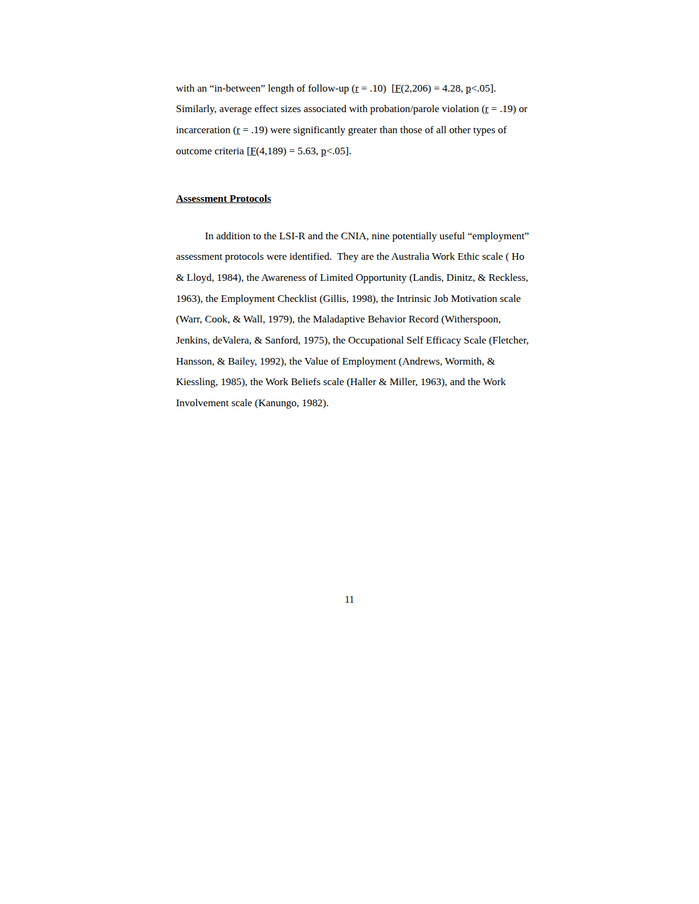with an “in-between” length of follow-up (r = .10) [F(2,206) = 4.28, p<.05]. Similarly, average effect sizes associated with probation/parole violation (r = .19) or incarceration (r = .19) were significantly greater than those of all other types of outcome criteria [F(4,189) = 5.63, p<.05].
Assessment Protocols
In addition to the LSI-R and the CNIA, nine potentially useful “employment” assessment protocols were identified. They are the Australia Work Ethic scale ( Ho & Lloyd, 1984), the Awareness of Limited Opportunity (Landis, Dinitz, & Reckless, 1963), the Employment Checklist (Gillis, 1998), the Intrinsic Job Motivation scale (Warr, Cook, & Wall, 1979), the Maladaptive Behavior Record (Witherspoon, Jenkins, deValera, & Sanford, 1975), the Occupational Self Efficacy Scale (Fletcher, Hansson, & Bailey, 1992), the Value of Employment (Andrews, Wormith, & Kiessling, 1985), the Work Beliefs scale (Haller & Miller, 1963), and the Work Involvement scale (Kanungo, 1982).
11